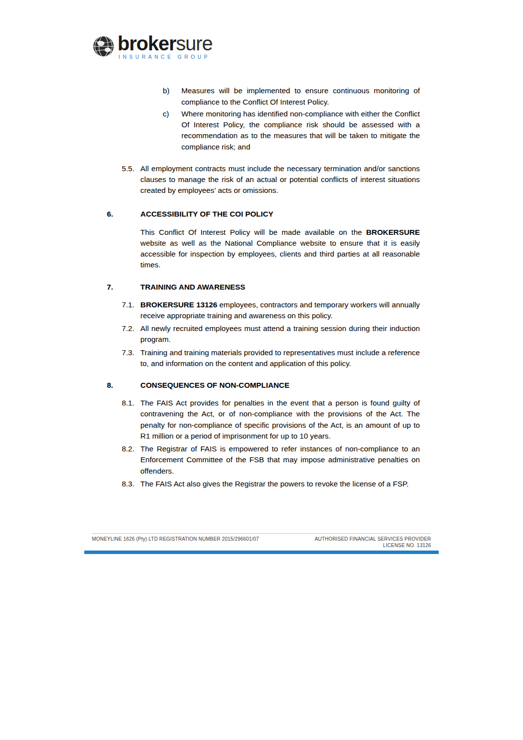brokersure
INSURANCE GROUP
b)
Measures will be implemented to ensure continuous monitoring of compliance to the Conflict Of Interest Policy.
c)
Where monitoring has identified non-compliance with either the Conflict Of Interest Policy, the compliance risk should be assessed with a recommendation as to the measures that will be taken to mitigate the compliance risk; and
5.5.
All employment contracts must include the necessary termination and/or sanctions clauses to manage the risk of an actual or potential conflicts of interest situations created by employees’ acts or omissions.
6.
ACCESSIBILITY OF THE COI POLICY
This Conflict Of Interest Policy will be made available on the BROKERSURE website as well as the National Compliance website to ensure that it is easily accessible for inspection by employees, clients and third parties at all reasonable times.
7.
TRAINING AND AWARENESS
7.1.
BROKERSURE 13126 employees, contractors and temporary workers will annually receive appropriate training and awareness on this policy.
7.2.
All newly recruited employees must attend a training session during their induction program.
7.3.
Training and training materials provided to representatives must include a reference to, and information on the content and application of this policy.
8.
CONSEQUENCES OF NON-COMPLIANCE
8.1.
The FAIS Act provides for penalties in the event that a person is found guilty of contravening the Act, or of non-compliance with the provisions of the Act. The penalty for non-compliance of specific provisions of the Act, is an amount of up to R1 million or a period of imprisonment for up to 10 years.
8.2.
The Registrar of FAIS is empowered to refer instances of non-compliance to an Enforcement Committee of the FSB that may impose administrative penalties on offenders.
8.3.
The FAIS Act also gives the Registrar the powers to revoke the license of a FSP.
MONEYLINE 1626 (Pty) LTD REGISTRATION NUMBER 2015/296601/07
AUTHORISED FINANCIAL SERVICES PROVIDER
LICENSE NO. 13126